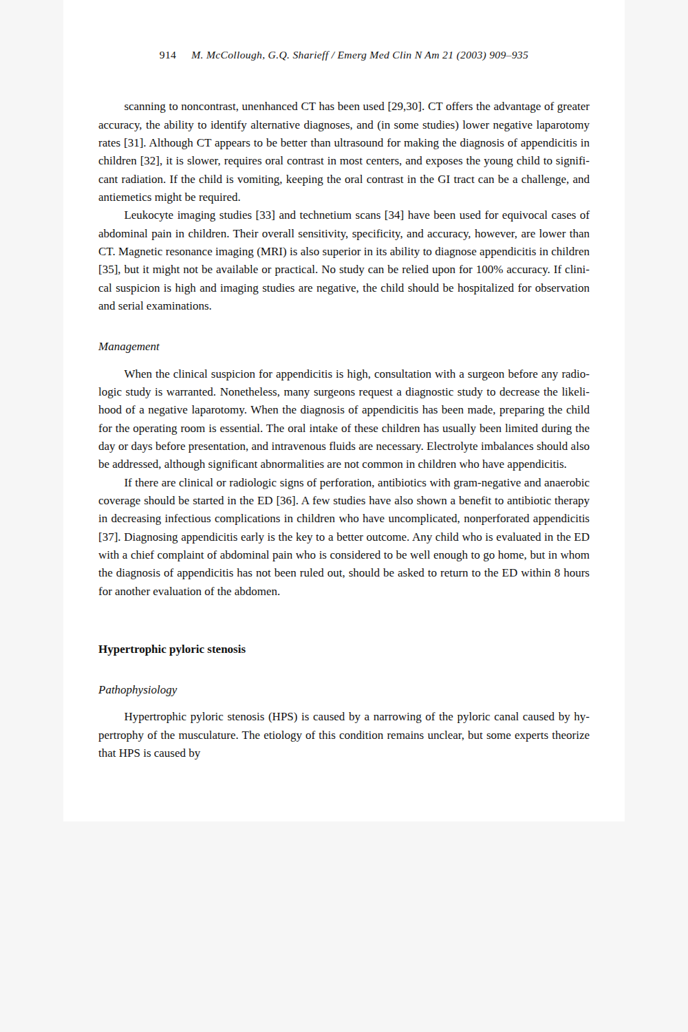914 M. McCollough, G.Q. Sharieff / Emerg Med Clin N Am 21 (2003) 909–935
scanning to noncontrast, unenhanced CT has been used [29,30]. CT offers the advantage of greater accuracy, the ability to identify alternative diagnoses, and (in some studies) lower negative laparotomy rates [31]. Although CT appears to be better than ultrasound for making the diagnosis of appendicitis in children [32], it is slower, requires oral contrast in most centers, and exposes the young child to significant radiation. If the child is vomiting, keeping the oral contrast in the GI tract can be a challenge, and antiemetics might be required.
Leukocyte imaging studies [33] and technetium scans [34] have been used for equivocal cases of abdominal pain in children. Their overall sensitivity, specificity, and accuracy, however, are lower than CT. Magnetic resonance imaging (MRI) is also superior in its ability to diagnose appendicitis in children [35], but it might not be available or practical. No study can be relied upon for 100% accuracy. If clinical suspicion is high and imaging studies are negative, the child should be hospitalized for observation and serial examinations.
Management
When the clinical suspicion for appendicitis is high, consultation with a surgeon before any radiologic study is warranted. Nonetheless, many surgeons request a diagnostic study to decrease the likelihood of a negative laparotomy. When the diagnosis of appendicitis has been made, preparing the child for the operating room is essential. The oral intake of these children has usually been limited during the day or days before presentation, and intravenous fluids are necessary. Electrolyte imbalances should also be addressed, although significant abnormalities are not common in children who have appendicitis.
If there are clinical or radiologic signs of perforation, antibiotics with gram-negative and anaerobic coverage should be started in the ED [36]. A few studies have also shown a benefit to antibiotic therapy in decreasing infectious complications in children who have uncomplicated, nonperforated appendicitis [37]. Diagnosing appendicitis early is the key to a better outcome. Any child who is evaluated in the ED with a chief complaint of abdominal pain who is considered to be well enough to go home, but in whom the diagnosis of appendicitis has not been ruled out, should be asked to return to the ED within 8 hours for another evaluation of the abdomen.
Hypertrophic pyloric stenosis
Pathophysiology
Hypertrophic pyloric stenosis (HPS) is caused by a narrowing of the pyloric canal caused by hypertrophy of the musculature. The etiology of this condition remains unclear, but some experts theorize that HPS is caused by